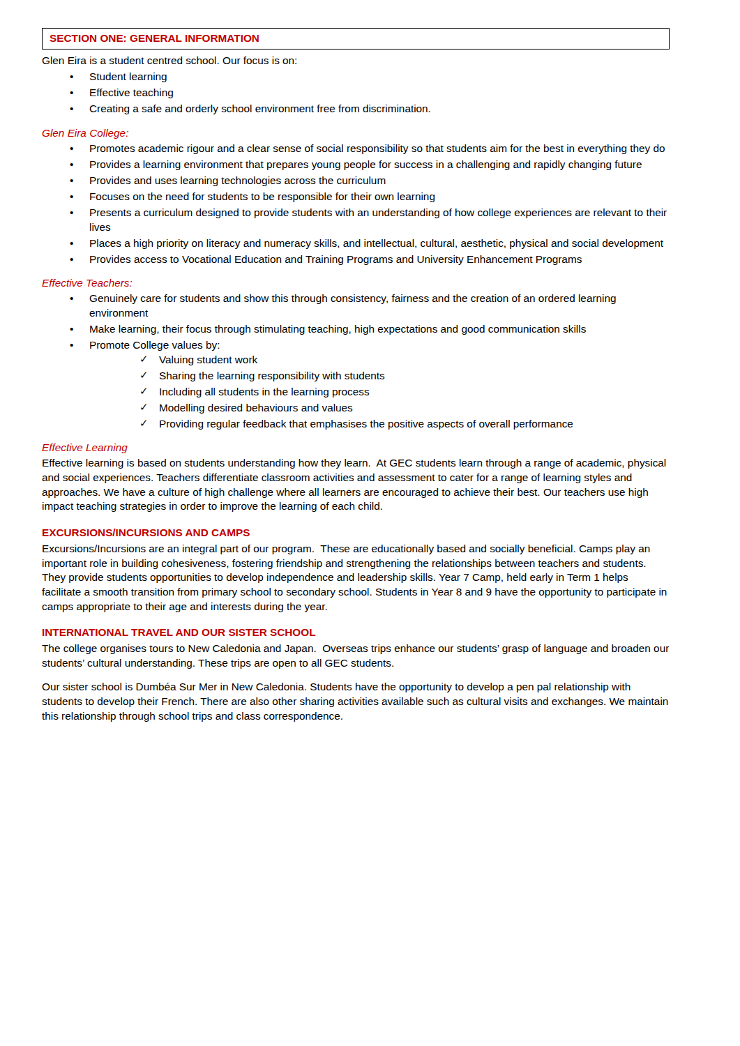SECTION ONE: GENERAL INFORMATION
Glen Eira is a student centred school. Our focus is on:
Student learning
Effective teaching
Creating a safe and orderly school environment free from discrimination.
Glen Eira College:
Promotes academic rigour and a clear sense of social responsibility so that students aim for the best in everything they do
Provides a learning environment that prepares young people for success in a challenging and rapidly changing future
Provides and uses learning technologies across the curriculum
Focuses on the need for students to be responsible for their own learning
Presents a curriculum designed to provide students with an understanding of how college experiences are relevant to their lives
Places a high priority on literacy and numeracy skills, and intellectual, cultural, aesthetic, physical and social development
Provides access to Vocational Education and Training Programs and University Enhancement Programs
Effective Teachers:
Genuinely care for students and show this through consistency, fairness and the creation of an ordered learning environment
Make learning, their focus through stimulating teaching, high expectations and good communication skills
Promote College values by:
Valuing student work
Sharing the learning responsibility with students
Including all students in the learning process
Modelling desired behaviours and values
Providing regular feedback that emphasises the positive aspects of overall performance
Effective Learning
Effective learning is based on students understanding how they learn. At GEC students learn through a range of academic, physical and social experiences. Teachers differentiate classroom activities and assessment to cater for a range of learning styles and approaches. We have a culture of high challenge where all learners are encouraged to achieve their best. Our teachers use high impact teaching strategies in order to improve the learning of each child.
Excursions/Incursions and Camps
Excursions/Incursions are an integral part of our program. These are educationally based and socially beneficial. Camps play an important role in building cohesiveness, fostering friendship and strengthening the relationships between teachers and students. They provide students opportunities to develop independence and leadership skills. Year 7 Camp, held early in Term 1 helps facilitate a smooth transition from primary school to secondary school. Students in Year 8 and 9 have the opportunity to participate in camps appropriate to their age and interests during the year.
International Travel and Our Sister School
The college organises tours to New Caledonia and Japan. Overseas trips enhance our students’ grasp of language and broaden our students’ cultural understanding. These trips are open to all GEC students.
Our sister school is Dumbéa Sur Mer in New Caledonia. Students have the opportunity to develop a pen pal relationship with students to develop their French. There are also other sharing activities available such as cultural visits and exchanges. We maintain this relationship through school trips and class correspondence.